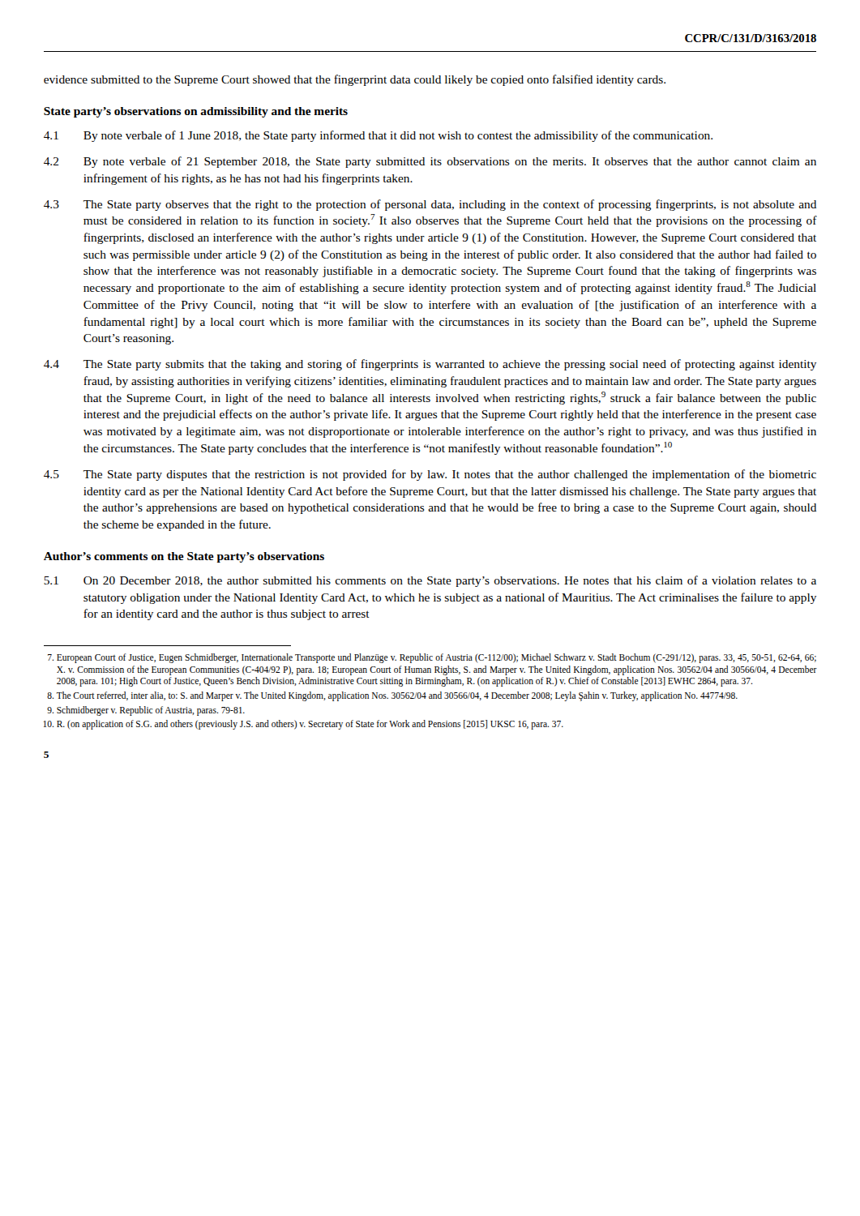CCPR/C/131/D/3163/2018
evidence submitted to the Supreme Court showed that the fingerprint data could likely be copied onto falsified identity cards.
State party’s observations on admissibility and the merits
4.1
By note verbale of 1 June 2018, the State party informed that it did not wish to contest the admissibility of the communication.
4.2
By note verbale of 21 September 2018, the State party submitted its observations on the merits. It observes that the author cannot claim an infringement of his rights, as he has not had his fingerprints taken.
4.3
The State party observes that the right to the protection of personal data, including in the context of processing fingerprints, is not absolute and must be considered in relation to its function in society.7 It also observes that the Supreme Court held that the provisions on the processing of fingerprints, disclosed an interference with the author’s rights under article 9 (1) of the Constitution. However, the Supreme Court considered that such was permissible under article 9 (2) of the Constitution as being in the interest of public order. It also considered that the author had failed to show that the interference was not reasonably justifiable in a democratic society. The Supreme Court found that the taking of fingerprints was necessary and proportionate to the aim of establishing a secure identity protection system and of protecting against identity fraud.8 The Judicial Committee of the Privy Council, noting that “it will be slow to interfere with an evaluation of [the justification of an interference with a fundamental right] by a local court which is more familiar with the circumstances in its society than the Board can be”, upheld the Supreme Court’s reasoning.
4.4
The State party submits that the taking and storing of fingerprints is warranted to achieve the pressing social need of protecting against identity fraud, by assisting authorities in verifying citizens’ identities, eliminating fraudulent practices and to maintain law and order. The State party argues that the Supreme Court, in light of the need to balance all interests involved when restricting rights,9 struck a fair balance between the public interest and the prejudicial effects on the author’s private life. It argues that the Supreme Court rightly held that the interference in the present case was motivated by a legitimate aim, was not disproportionate or intolerable interference on the author’s right to privacy, and was thus justified in the circumstances. The State party concludes that the interference is “not manifestly without reasonable foundation”.10
4.5
The State party disputes that the restriction is not provided for by law. It notes that the author challenged the implementation of the biometric identity card as per the National Identity Card Act before the Supreme Court, but that the latter dismissed his challenge. The State party argues that the author’s apprehensions are based on hypothetical considerations and that he would be free to bring a case to the Supreme Court again, should the scheme be expanded in the future.
Author’s comments on the State party’s observations
5.1
On 20 December 2018, the author submitted his comments on the State party’s observations. He notes that his claim of a violation relates to a statutory obligation under the National Identity Card Act, to which he is subject as a national of Mauritius. The Act criminalises the failure to apply for an identity card and the author is thus subject to arrest
European Court of Justice, Eugen Schmidberger, Internationale Transporte und Planzüge v. Republic of Austria (C-112/00); Michael Schwarz v. Stadt Bochum (C-291/12), paras. 33, 45, 50-51, 62-64, 66; X. v. Commission of the European Communities (C-404/92 P), para. 18; European Court of Human Rights, S. and Marper v. The United Kingdom, application Nos. 30562/04 and 30566/04, 4 December 2008, para. 101; High Court of Justice, Queen’s Bench Division, Administrative Court sitting in Birmingham, R. (on application of R.) v. Chief of Constable [2013] EWHC 2864, para. 37.
The Court referred, inter alia, to: S. and Marper v. The United Kingdom, application Nos. 30562/04 and 30566/04, 4 December 2008; Leyla Şahin v. Turkey, application No. 44774/98.
Schmidberger v. Republic of Austria, paras. 79-81.
R. (on application of S.G. and others (previously J.S. and others) v. Secretary of State for Work and Pensions [2015] UKSC 16, para. 37.
5